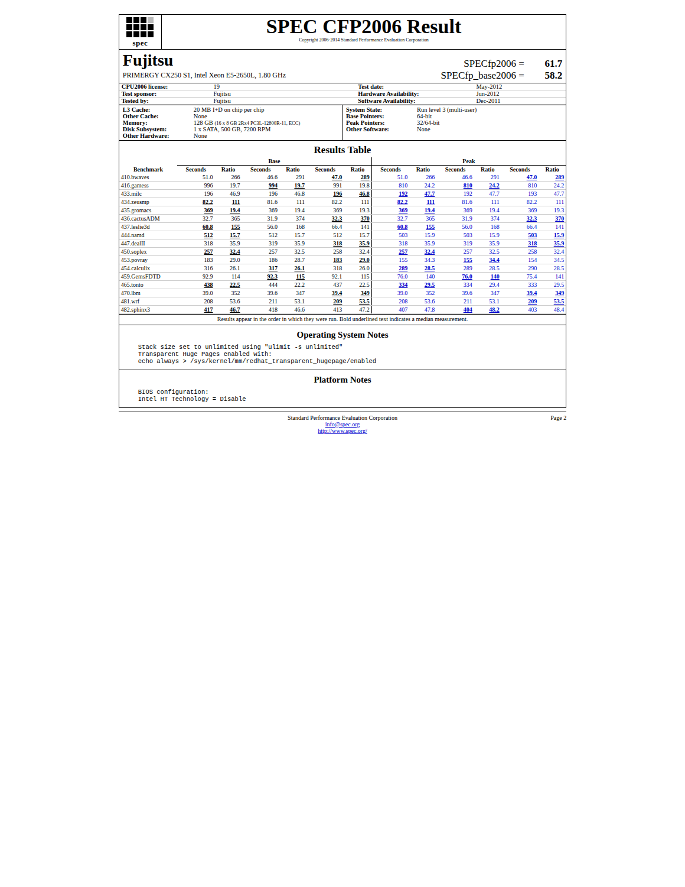spec
SPEC CFP2006 Result
Copyright 2006-2014 Standard Performance Evaluation Corporation
Fujitsu
SPECfp2006 = 61.7
PRIMERGY CX250 S1, Intel Xeon E5-2650L, 1.80 GHz
SPECfp_base2006 = 58.2
| CPU2006 license: | 19 | Test date: | May-2012 |
| Test sponsor: | Fujitsu | Hardware Availability: | Jun-2012 |
| Tested by: | Fujitsu | Software Availability: | Dec-2011 |
L3 Cache:
20 MB I+D on chip per chip
Other Cache:
None
Memory:
128 GB (16 x 8 GB 2Rx4 PC3L-12800R-11, ECC)
Disk Subsystem:
1 x SATA, 500 GB, 7200 RPM
Other Hardware:
None
System State:
Run level 3 (multi-user)
Base Pointers:
64-bit
Peak Pointers:
32/64-bit
Other Software:
None
Results Table
| | Base | Peak |
| --- | --- | --- |
| Benchmark | Seconds | Ratio | Seconds | Ratio | Seconds | Ratio | Seconds | Ratio | Seconds | Ratio | Seconds | Ratio |
| 410.bwaves | 51.0 | 266 | 46.6 | 291 | 47.0 | 289 | 51.0 | 266 | 46.6 | 291 | 47.0 | 289 |
| 416.gamess | 996 | 19.7 | 994 | 19.7 | 991 | 19.8 | 810 | 24.2 | 810 | 24.2 | 810 | 24.2 |
| 433.milc | 196 | 46.9 | 196 | 46.8 | 196 | 46.8 | 192 | 47.7 | 192 | 47.7 | 193 | 47.7 |
| 434.zeusmp | 82.2 | 111 | 81.6 | 111 | 82.2 | 111 | 82.2 | 111 | 81.6 | 111 | 82.2 | 111 |
| 435.gromacs | 369 | 19.4 | 369 | 19.4 | 369 | 19.3 | 369 | 19.4 | 369 | 19.4 | 369 | 19.3 |
| 436.cactusADM | 32.7 | 365 | 31.9 | 374 | 32.3 | 370 | 32.7 | 365 | 31.9 | 374 | 32.3 | 370 |
| 437.leslie3d | 60.8 | 155 | 56.0 | 168 | 66.4 | 141 | 60.8 | 155 | 56.0 | 168 | 66.4 | 141 |
| 444.namd | 512 | 15.7 | 512 | 15.7 | 512 | 15.7 | 503 | 15.9 | 503 | 15.9 | 503 | 15.9 |
| 447.dealII | 318 | 35.9 | 319 | 35.9 | 318 | 35.9 | 318 | 35.9 | 319 | 35.9 | 318 | 35.9 |
| 450.soplex | 257 | 32.4 | 257 | 32.5 | 258 | 32.4 | 257 | 32.4 | 257 | 32.5 | 258 | 32.4 |
| 453.povray | 183 | 29.0 | 186 | 28.7 | 183 | 29.0 | 155 | 34.3 | 155 | 34.4 | 154 | 34.5 |
| 454.calculix | 316 | 26.1 | 317 | 26.1 | 318 | 26.0 | 289 | 28.5 | 289 | 28.5 | 290 | 28.5 |
| 459.GemsFDTD | 92.9 | 114 | 92.3 | 115 | 92.1 | 115 | 76.0 | 140 | 76.0 | 140 | 75.4 | 141 |
| 465.tonto | 438 | 22.5 | 444 | 22.2 | 437 | 22.5 | 334 | 29.5 | 334 | 29.4 | 333 | 29.5 |
| 470.lbm | 39.0 | 352 | 39.6 | 347 | 39.4 | 349 | 39.0 | 352 | 39.6 | 347 | 39.4 | 349 |
| 481.wrf | 208 | 53.6 | 211 | 53.1 | 209 | 53.5 | 208 | 53.6 | 211 | 53.1 | 209 | 53.5 |
| 482.sphinx3 | 417 | 46.7 | 418 | 46.6 | 413 | 47.2 | 407 | 47.8 | 404 | 48.2 | 403 | 48.4 |
Results appear in the order in which they were run. Bold underlined text indicates a median measurement.
Operating System Notes
Stack size set to unlimited using "ulimit -s unlimited"
Transparent Huge Pages enabled with:
echo always > /sys/kernel/mm/redhat_transparent_hugepage/enabled
Platform Notes
BIOS configuration:
Intel HT Technology = Disable
Standard Performance Evaluation Corporation
info@spec.org
http://www.spec.org/
Page 2